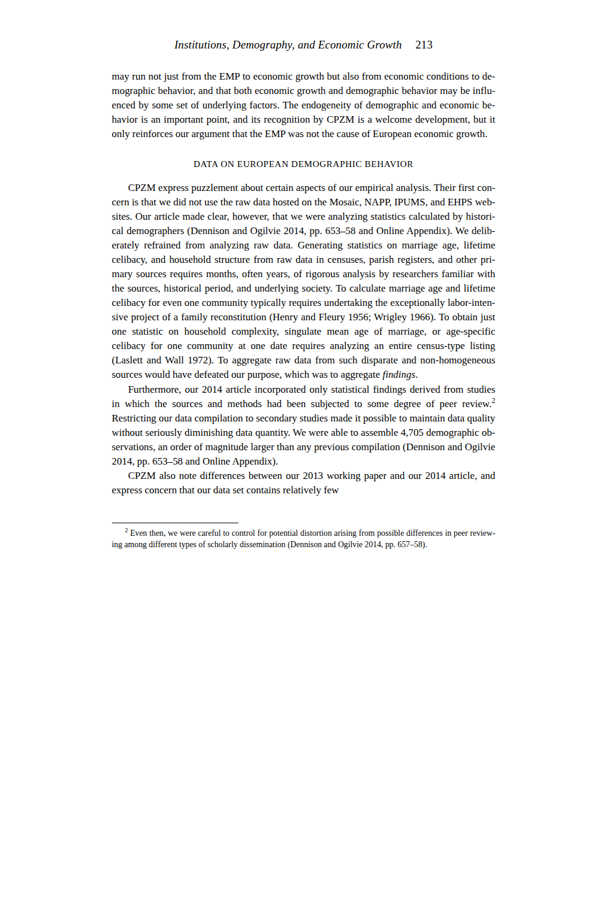Institutions, Demography, and Economic Growth213
may run not just from the EMP to economic growth but also from economic conditions to demographic behavior, and that both economic growth and demographic behavior may be influenced by some set of underlying factors. The endogeneity of demographic and economic behavior is an important point, and its recognition by CPZM is a welcome development, but it only reinforces our argument that the EMP was not the cause of European economic growth.
Data on European Demographic Behavior
CPZM express puzzlement about certain aspects of our empirical analysis. Their first concern is that we did not use the raw data hosted on the Mosaic, NAPP, IPUMS, and EHPS websites. Our article made clear, however, that we were analyzing statistics calculated by historical demographers (Dennison and Ogilvie 2014, pp. 653–58 and Online Appendix). We deliberately refrained from analyzing raw data. Generating statistics on marriage age, lifetime celibacy, and household structure from raw data in censuses, parish registers, and other primary sources requires months, often years, of rigorous analysis by researchers familiar with the sources, historical period, and underlying society. To calculate marriage age and lifetime celibacy for even one community typically requires undertaking the exceptionally labor-intensive project of a family reconstitution (Henry and Fleury 1956; Wrigley 1966). To obtain just one statistic on household complexity, singulate mean age of marriage, or age-specific celibacy for one community at one date requires analyzing an entire census-type listing (Laslett and Wall 1972). To aggregate raw data from such disparate and non-homogeneous sources would have defeated our purpose, which was to aggregate findings.
Furthermore, our 2014 article incorporated only statistical findings derived from studies in which the sources and methods had been subjected to some degree of peer review.2 Restricting our data compilation to secondary studies made it possible to maintain data quality without seriously diminishing data quantity. We were able to assemble 4,705 demographic observations, an order of magnitude larger than any previous compilation (Dennison and Ogilvie 2014, pp. 653–58 and Online Appendix).
CPZM also note differences between our 2013 working paper and our 2014 article, and express concern that our data set contains relatively few
2 Even then, we were careful to control for potential distortion arising from possible differences in peer reviewing among different types of scholarly dissemination (Dennison and Ogilvie 2014, pp. 657–58).